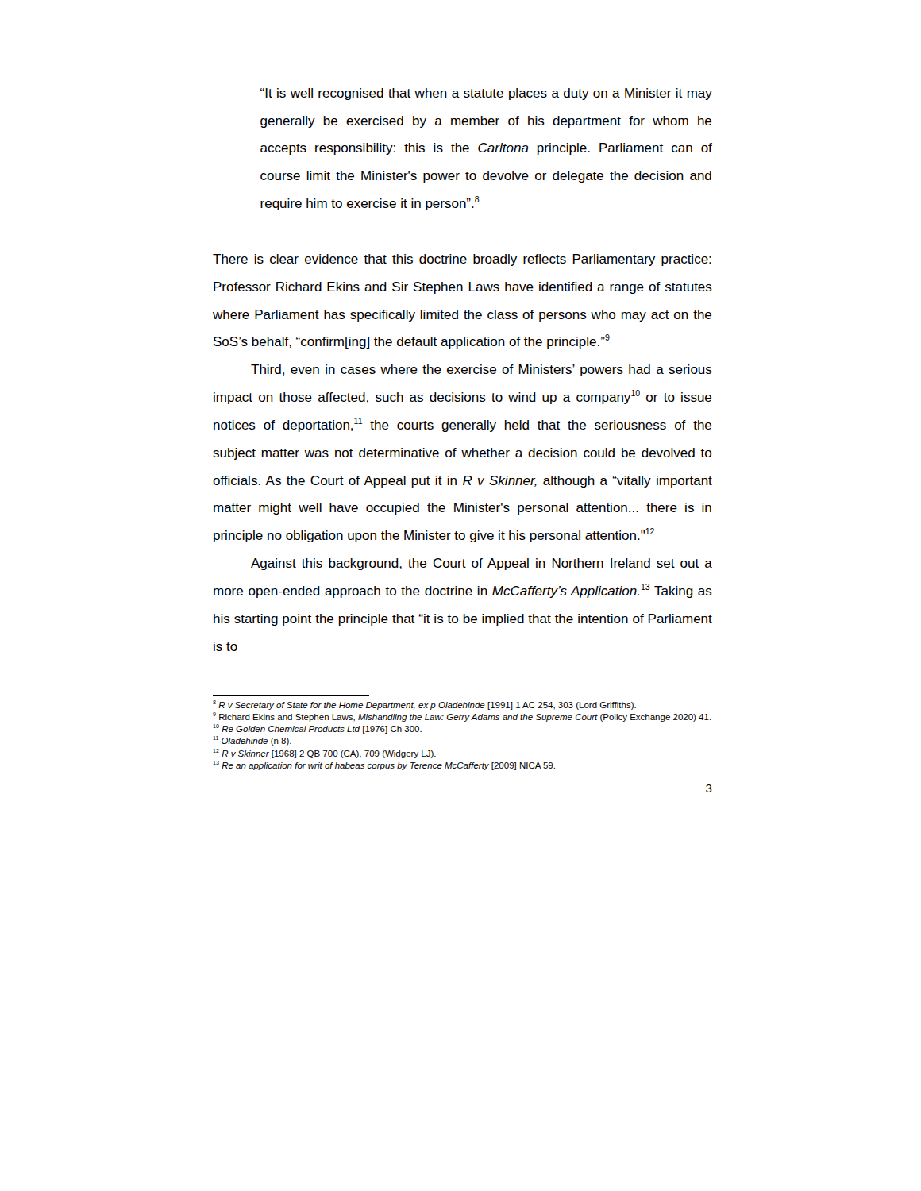“It is well recognised that when a statute places a duty on a Minister it may generally be exercised by a member of his department for whom he accepts responsibility: this is the Carltona principle. Parliament can of course limit the Minister's power to devolve or delegate the decision and require him to exercise it in person”.8
There is clear evidence that this doctrine broadly reflects Parliamentary practice: Professor Richard Ekins and Sir Stephen Laws have identified a range of statutes where Parliament has specifically limited the class of persons who may act on the SoS’s behalf, “confirm[ing] the default application of the principle.”9
Third, even in cases where the exercise of Ministers’ powers had a serious impact on those affected, such as decisions to wind up a company10 or to issue notices of deportation,11 the courts generally held that the seriousness of the subject matter was not determinative of whether a decision could be devolved to officials. As the Court of Appeal put it in R v Skinner, although a “vitally important matter might well have occupied the Minister's personal attention... there is in principle no obligation upon the Minister to give it his personal attention."12
Against this background, the Court of Appeal in Northern Ireland set out a more open-ended approach to the doctrine in McCafferty’s Application.13 Taking as his starting point the principle that “it is to be implied that the intention of Parliament is to
8 R v Secretary of State for the Home Department, ex p Oladehinde [1991] 1 AC 254, 303 (Lord Griffiths).
9 Richard Ekins and Stephen Laws, Mishandling the Law: Gerry Adams and the Supreme Court (Policy Exchange 2020) 41.
10 Re Golden Chemical Products Ltd [1976] Ch 300.
11 Oladehinde (n 8).
12 R v Skinner [1968] 2 QB 700 (CA), 709 (Widgery LJ).
13 Re an application for writ of habeas corpus by Terence McCafferty [2009] NICA 59.
3